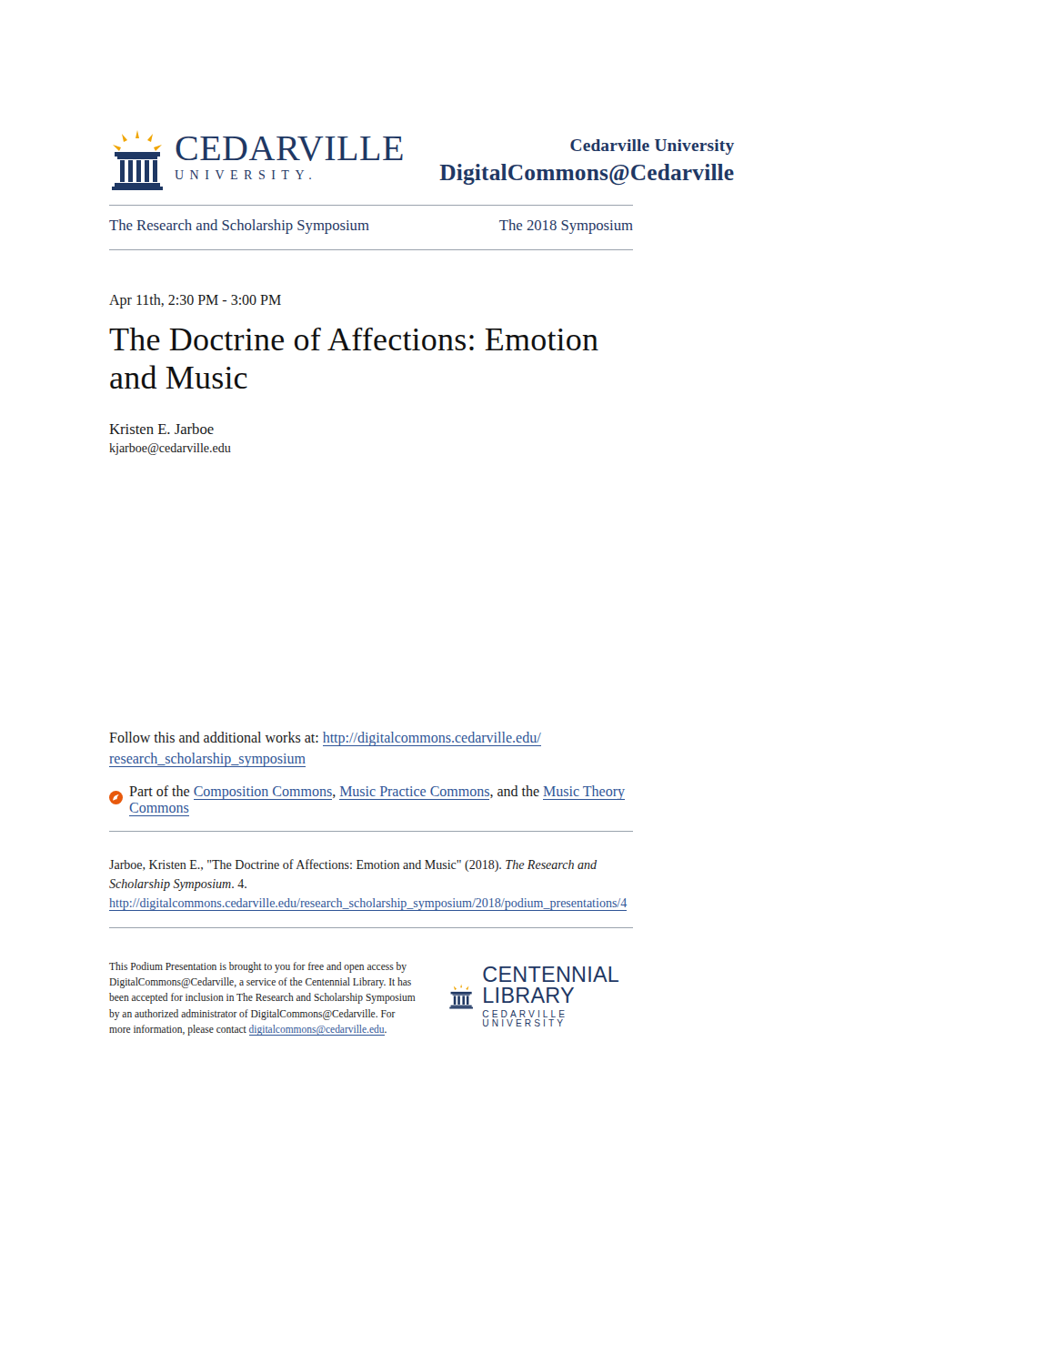CEDARVILLE
UNIVERSITY.
Cedarville University
DigitalCommons@Cedarville
The Research and Scholarship Symposium
The 2018 Symposium
Apr 11th, 2:30 PM - 3:00 PM
The Doctrine of Affections: Emotion and Music
Kristen E. Jarboe
kjarboe@cedarville.edu
Follow this and additional works at: http://digitalcommons.cedarville.edu/
research_scholarship_symposium
Part of the Composition Commons, Music Practice Commons, and the Music Theory Commons
Jarboe, Kristen E., "The Doctrine of Affections: Emotion and Music" (2018). The Research and Scholarship Symposium. 4.
http://digitalcommons.cedarville.edu/research_scholarship_symposium/2018/podium_presentations/4
This Podium Presentation is brought to you for free and open access by DigitalCommons@Cedarville, a service of the Centennial Library. It has been accepted for inclusion in The Research and Scholarship Symposium by an authorized administrator of DigitalCommons@Cedarville. For more information, please contact digitalcommons@cedarville.edu.
CENTENNIAL LIBRARY
CEDARVILLE UNIVERSITY